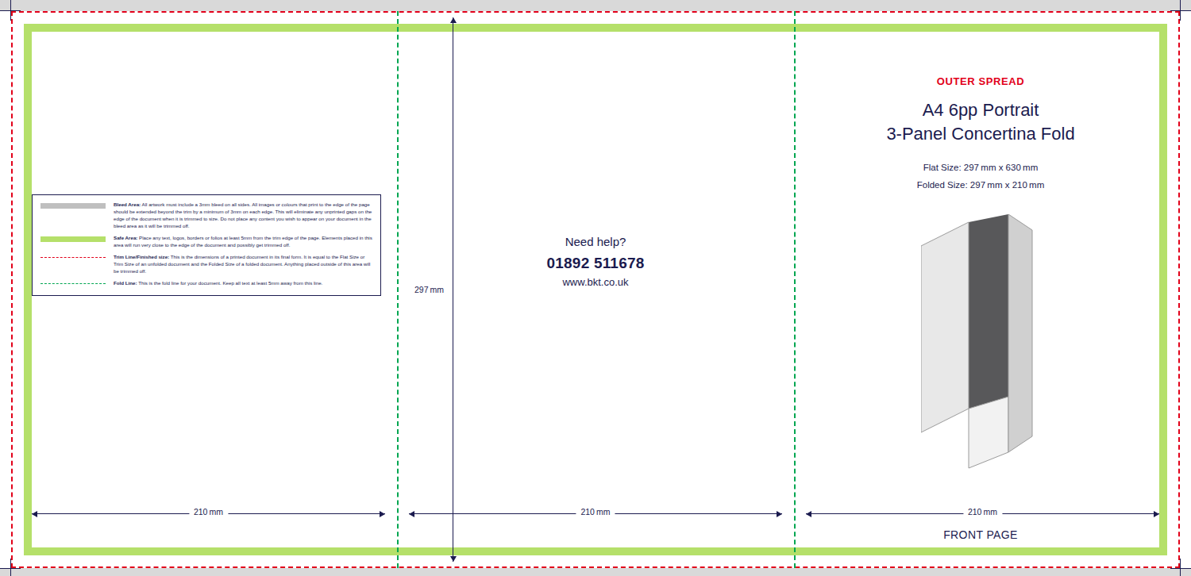Bleed Area: All artwork must include a 3mm bleed on all sides. All images or colours that print to the edge of the page should be extended beyond the trim by a minimum of 3mm on each edge. This will eliminate any unprinted gaps on the edge of the document when it is trimmed to size. Do not place any content you wish to appear on your document in the bleed area as it will be trimmed off.
Safe Area: Place any text, logos, borders or folios at least 5mm from the trim edge of the page. Elements placed in this area will run very close to the edge of the document and possibly get trimmed off.
Trim Line/Finished size: This is the dimensions of a printed document in its final form. It is equal to the Flat Size or Trim Size of an unfolded document and the Folded Size of a folded document. Anything placed outside of this area will be trimmed off.
Fold Line: This is the fold line for your document. Keep all text at least 5mm away from this line.
Need help?
01892 511678
www.bkt.co.uk
OUTER SPREAD
A4 6pp Portrait
3-Panel Concertina Fold
Flat Size: 297 mm x 630 mm
Folded Size: 297 mm x 210 mm
297 mm
210 mm
210 mm
210 mm
FRONT PAGE